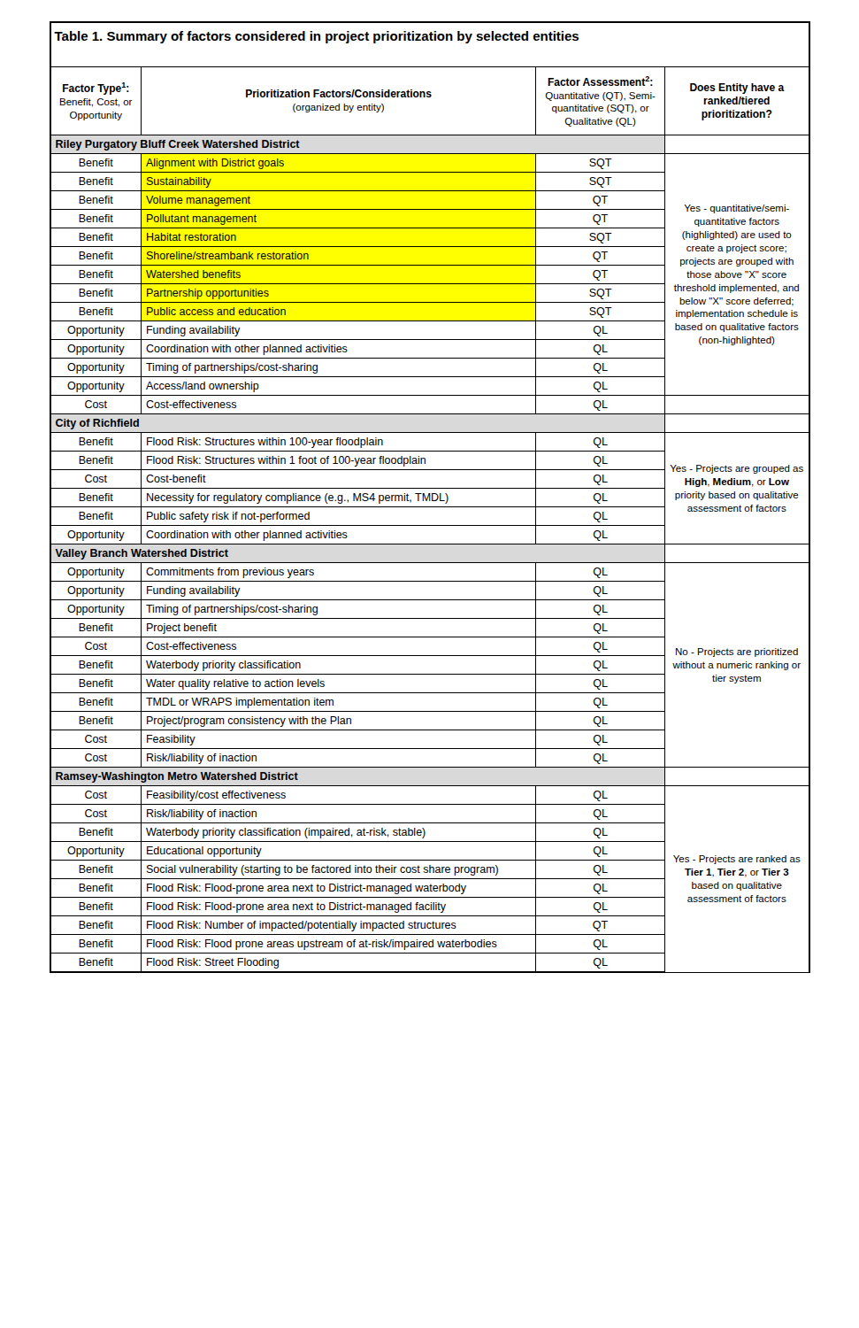Table 1. Summary of factors considered in project prioritization by selected entities
| Factor Type 1 : Benefit, Cost, or Opportunity | Prioritization Factors/Considerations (organized by entity) | Factor Assessment 2 : Quantitative (QT), Semi-quantitative (SQT), or Qualitative (QL) | Does Entity have a ranked/tiered prioritization? |
| --- | --- | --- | --- |
| Riley Purgatory Bluff Creek Watershed District | |
| Benefit | Alignment with District goals | SQT | Yes - quantitative/semi-quantitative factors (highlighted) are used to create a project score; projects are grouped with those above "X" score threshold implemented, and below "X" score deferred; implementation schedule is based on qualitative factors (non-highlighted) |
| Benefit | Sustainability | SQT |
| Benefit | Volume management | QT |
| Benefit | Pollutant management | QT |
| Benefit | Habitat restoration | SQT |
| Benefit | Shoreline/streambank restoration | QT |
| Benefit | Watershed benefits | QT |
| Benefit | Partnership opportunities | SQT |
| Benefit | Public access and education | SQT |
| Opportunity | Funding availability | QL |
| Opportunity | Coordination with other planned activities | QL |
| Opportunity | Timing of partnerships/cost-sharing | QL |
| Opportunity | Access/land ownership | QL |
| Cost | Cost-effectiveness | QL | |
| City of Richfield | |
| Benefit | Flood Risk: Structures within 100-year floodplain | QL | Yes - Projects are grouped as High , Medium , or Low priority based on qualitative assessment of factors |
| Benefit | Flood Risk: Structures within 1 foot of 100-year floodplain | QL |
| Cost | Cost-benefit | QL |
| Benefit | Necessity for regulatory compliance (e.g., MS4 permit, TMDL) | QL |
| Benefit | Public safety risk if not-performed | QL |
| Opportunity | Coordination with other planned activities | QL |
| Valley Branch Watershed District | |
| Opportunity | Commitments from previous years | QL | No - Projects are prioritized without a numeric ranking or tier system |
| Opportunity | Funding availability | QL |
| Opportunity | Timing of partnerships/cost-sharing | QL |
| Benefit | Project benefit | QL |
| Cost | Cost-effectiveness | QL |
| Benefit | Waterbody priority classification | QL |
| Benefit | Water quality relative to action levels | QL |
| Benefit | TMDL or WRAPS implementation item | QL |
| Benefit | Project/program consistency with the Plan | QL |
| Cost | Feasibility | QL |
| Cost | Risk/liability of inaction | QL |
| Ramsey-Washington Metro Watershed District | |
| Cost | Feasibility/cost effectiveness | QL | Yes - Projects are ranked as Tier 1 , Tier 2 , or Tier 3 based on qualitative assessment of factors |
| Cost | Risk/liability of inaction | QL |
| Benefit | Waterbody priority classification (impaired, at-risk, stable) | QL |
| Opportunity | Educational opportunity | QL |
| Benefit | Social vulnerability (starting to be factored into their cost share program) | QL |
| Benefit | Flood Risk: Flood-prone area next to District-managed waterbody | QL |
| Benefit | Flood Risk: Flood-prone area next to District-managed facility | QL |
| Benefit | Flood Risk: Number of impacted/potentially impacted structures | QT |
| Benefit | Flood Risk: Flood prone areas upstream of at-risk/impaired waterbodies | QL |
| Benefit | Flood Risk: Street Flooding | QL |